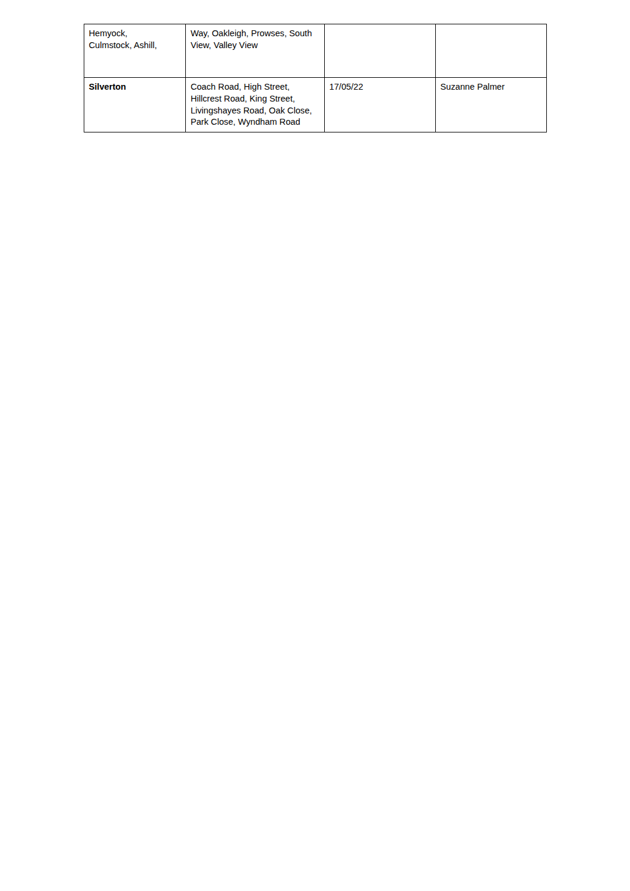| Hemyock, Culmstock, Ashill, | Way, Oakleigh, Prowses, South View, Valley View | | |
| Silverton | Coach Road, High Street, Hillcrest Road, King Street, Livingshayes Road, Oak Close, Park Close, Wyndham Road | 17/05/22 | Suzanne Palmer |